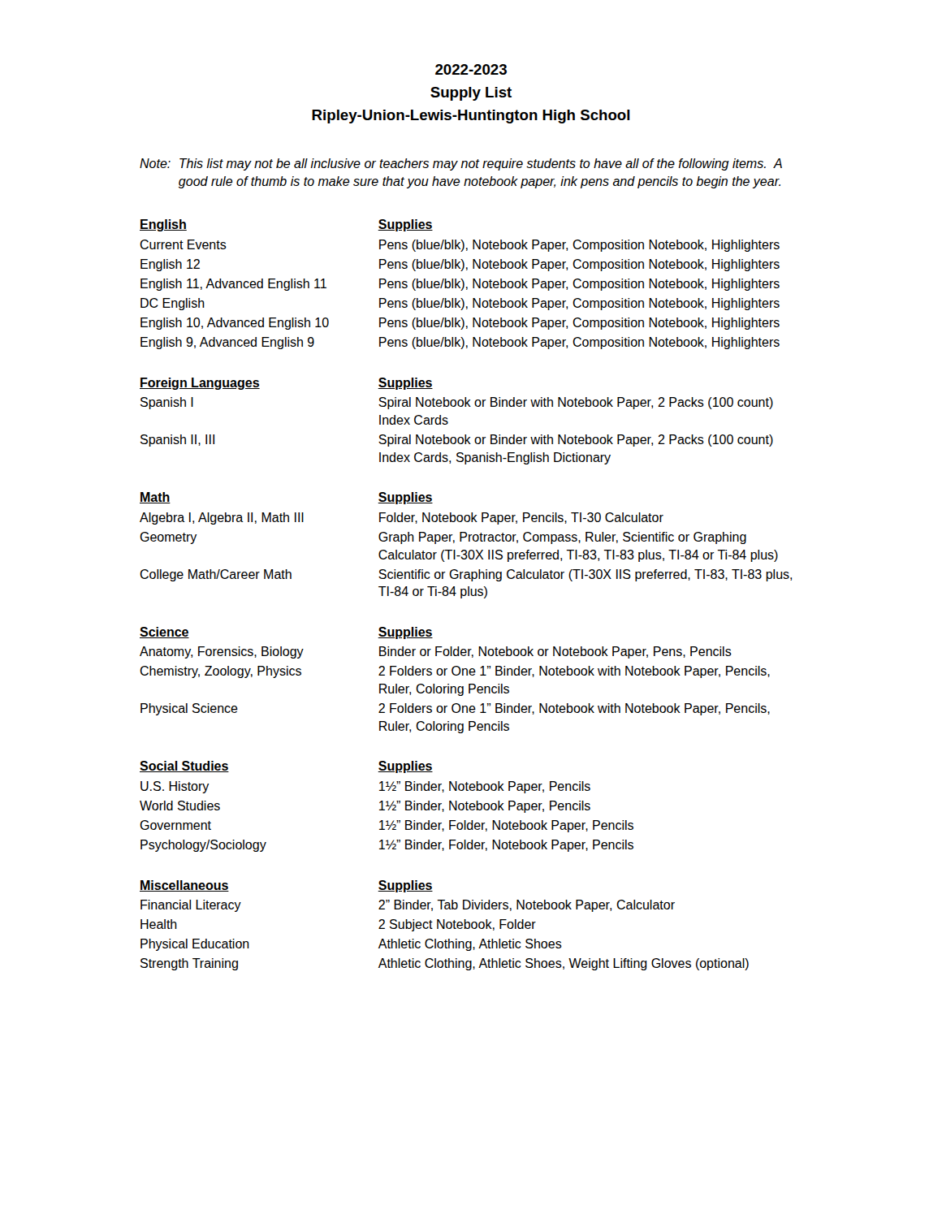2022-2023
Supply List
Ripley-Union-Lewis-Huntington High School
Note:
This list may not be all inclusive or teachers may not require students to have all of the following items. A good rule of thumb is to make sure that you have notebook paper, ink pens and pencils to begin the year.
| English | Supplies |
| --- | --- |
| Current Events | Pens (blue/blk), Notebook Paper, Composition Notebook, Highlighters |
| English 12 | Pens (blue/blk), Notebook Paper, Composition Notebook, Highlighters |
| English 11, Advanced English 11 | Pens (blue/blk), Notebook Paper, Composition Notebook, Highlighters |
| DC English | Pens (blue/blk), Notebook Paper, Composition Notebook, Highlighters |
| English 10, Advanced English 10 | Pens (blue/blk), Notebook Paper, Composition Notebook, Highlighters |
| English 9, Advanced English 9 | Pens (blue/blk), Notebook Paper, Composition Notebook, Highlighters |
| Foreign Languages | Supplies |
| --- | --- |
| Spanish I | Spiral Notebook or Binder with Notebook Paper, 2 Packs (100 count) Index Cards |
| Spanish II, III | Spiral Notebook or Binder with Notebook Paper, 2 Packs (100 count) Index Cards, Spanish-English Dictionary |
| Math | Supplies |
| --- | --- |
| Algebra I, Algebra II, Math III | Folder, Notebook Paper, Pencils, TI-30 Calculator |
| Geometry | Graph Paper, Protractor, Compass, Ruler, Scientific or Graphing Calculator (TI-30X IIS preferred, TI-83, TI-83 plus, TI-84 or Ti-84 plus) |
| College Math/Career Math | Scientific or Graphing Calculator (TI-30X IIS preferred, TI-83, TI-83 plus, TI-84 or Ti-84 plus) |
| Science | Supplies |
| --- | --- |
| Anatomy, Forensics, Biology | Binder or Folder, Notebook or Notebook Paper, Pens, Pencils |
| Chemistry, Zoology, Physics | 2 Folders or One 1” Binder, Notebook with Notebook Paper, Pencils, Ruler, Coloring Pencils |
| Physical Science | 2 Folders or One 1” Binder, Notebook with Notebook Paper, Pencils, Ruler, Coloring Pencils |
| Social Studies | Supplies |
| --- | --- |
| U.S. History | 1½” Binder, Notebook Paper, Pencils |
| World Studies | 1½” Binder, Notebook Paper, Pencils |
| Government | 1½” Binder, Folder, Notebook Paper, Pencils |
| Psychology/Sociology | 1½” Binder, Folder, Notebook Paper, Pencils |
| Miscellaneous | Supplies |
| --- | --- |
| Financial Literacy | 2” Binder, Tab Dividers, Notebook Paper, Calculator |
| Health | 2 Subject Notebook, Folder |
| Physical Education | Athletic Clothing, Athletic Shoes |
| Strength Training | Athletic Clothing, Athletic Shoes, Weight Lifting Gloves (optional) |